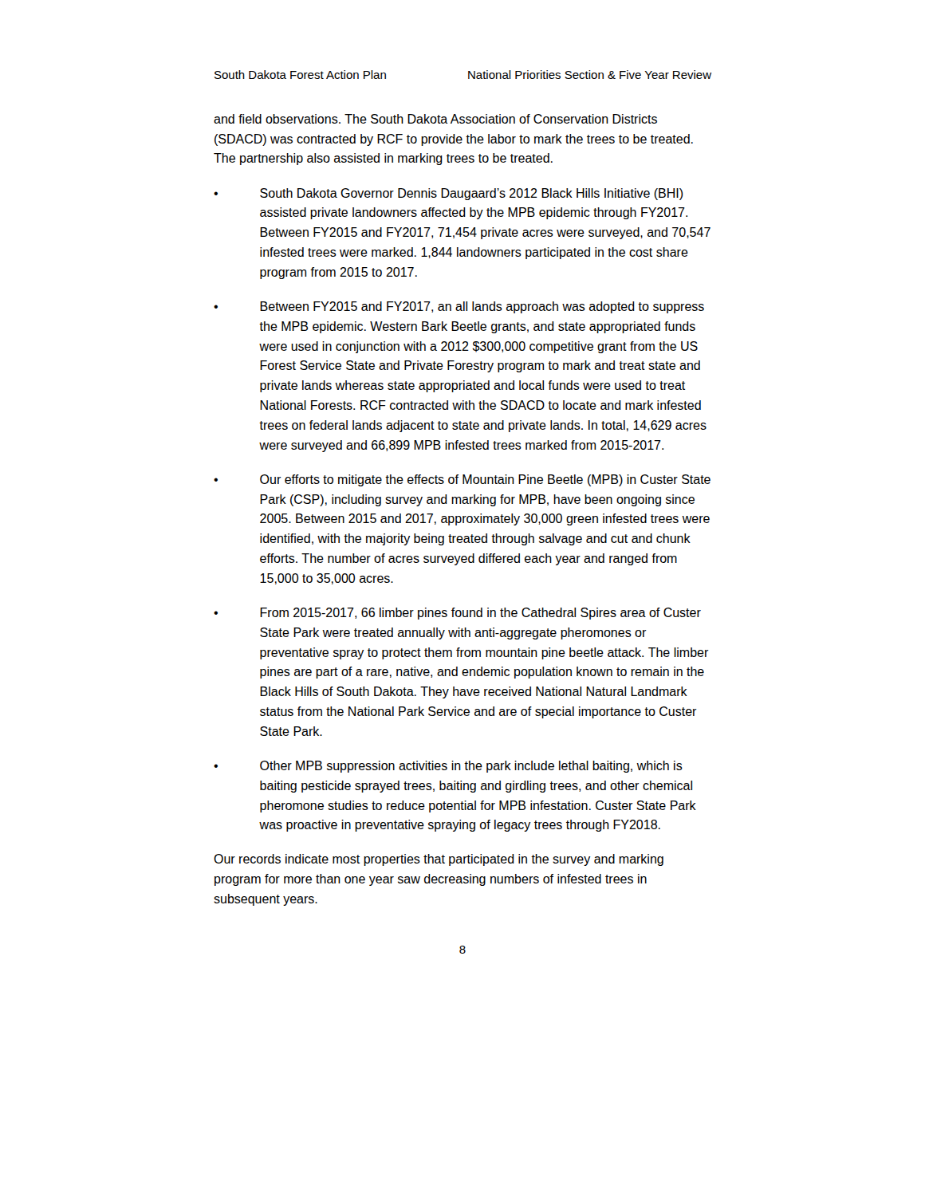South Dakota Forest Action Plan
National Priorities Section & Five Year Review
and field observations. The South Dakota Association of Conservation Districts (SDACD) was contracted by RCF to provide the labor to mark the trees to be treated. The partnership also assisted in marking trees to be treated.
• South Dakota Governor Dennis Daugaard’s 2012 Black Hills Initiative (BHI) assisted private landowners affected by the MPB epidemic through FY2017. Between FY2015 and FY2017, 71,454 private acres were surveyed, and 70,547 infested trees were marked. 1,844 landowners participated in the cost share program from 2015 to 2017.
• Between FY2015 and FY2017, an all lands approach was adopted to suppress the MPB epidemic. Western Bark Beetle grants, and state appropriated funds were used in conjunction with a 2012 $300,000 competitive grant from the US Forest Service State and Private Forestry program to mark and treat state and private lands whereas state appropriated and local funds were used to treat National Forests. RCF contracted with the SDACD to locate and mark infested trees on federal lands adjacent to state and private lands. In total, 14,629 acres were surveyed and 66,899 MPB infested trees marked from 2015-2017.
• Our efforts to mitigate the effects of Mountain Pine Beetle (MPB) in Custer State Park (CSP), including survey and marking for MPB, have been ongoing since 2005. Between 2015 and 2017, approximately 30,000 green infested trees were identified, with the majority being treated through salvage and cut and chunk efforts. The number of acres surveyed differed each year and ranged from 15,000 to 35,000 acres.
• From 2015-2017, 66 limber pines found in the Cathedral Spires area of Custer State Park were treated annually with anti-aggregate pheromones or preventative spray to protect them from mountain pine beetle attack. The limber pines are part of a rare, native, and endemic population known to remain in the Black Hills of South Dakota. They have received National Natural Landmark status from the National Park Service and are of special importance to Custer State Park.
• Other MPB suppression activities in the park include lethal baiting, which is baiting pesticide sprayed trees, baiting and girdling trees, and other chemical pheromone studies to reduce potential for MPB infestation. Custer State Park was proactive in preventative spraying of legacy trees through FY2018.
Our records indicate most properties that participated in the survey and marking program for more than one year saw decreasing numbers of infested trees in subsequent years.
8